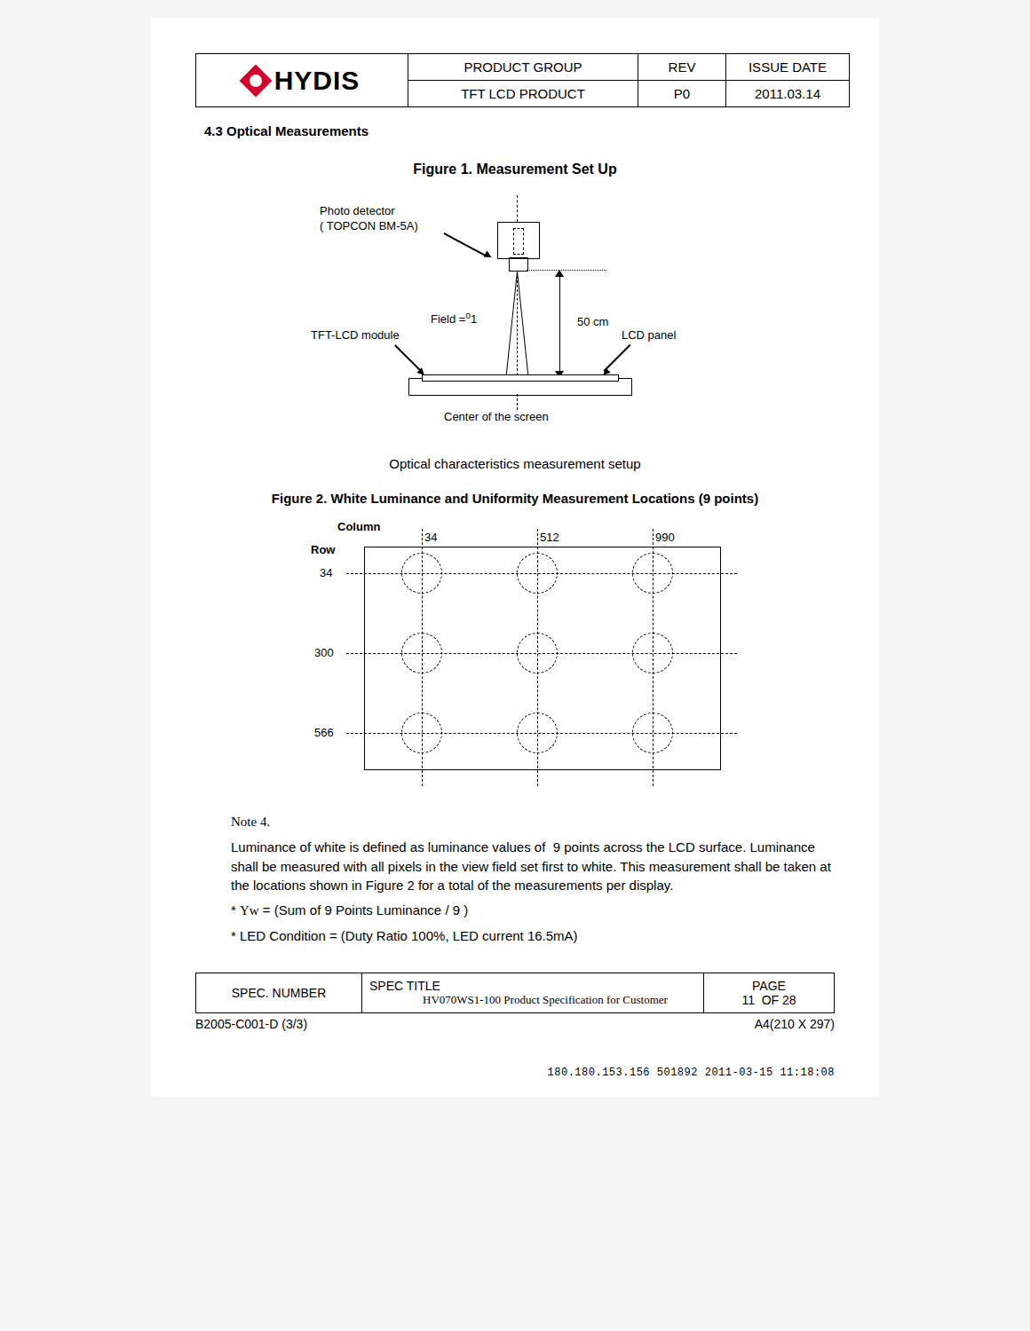| HYDIS | PRODUCT GROUP | REV | ISSUE DATE |
| TFT LCD PRODUCT | P0 | 2011.03.14 |
4.3 Optical Measurements
Figure 1. Measurement Set Up
Photo detector
( TOPCON BM-5A)
50 cm
Field =o1
TFT-LCD module
LCD panel
Center of the screen
Optical characteristics measurement setup
Figure 2. White Luminance and Uniformity Measurement Locations (9 points)
Column
Row
34
512
990
34
300
566
Note 4.
Luminance of white is defined as luminance values of 9 points across the LCD surface. Luminance shall be measured with all pixels in the view field set first to white. This measurement shall be taken at the locations shown in Figure 2 for a total of the measurements per display.
* Yw = (Sum of 9 Points Luminance / 9 )
* LED Condition = (Duty Ratio 100%, LED current 16.5mA)
| SPEC. NUMBER | SPEC TITLE HV070WS1-100 Product Specification for Customer | PAGE 11 OF 28 |
B2005-C001-D (3/3)
A4(210 X 297)
180.180.153.156 501892 2011-03-15 11:18:08